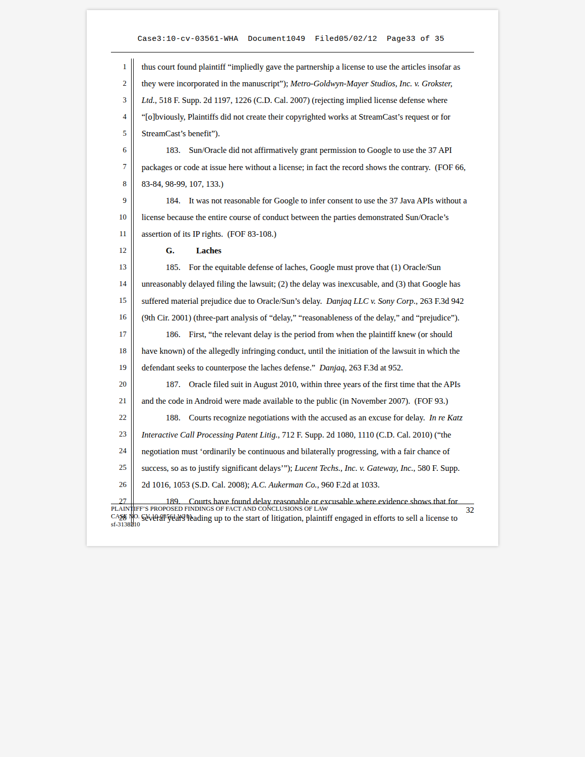Case3:10-cv-03561-WHA Document1049 Filed05/02/12 Page33 of 35
1
2
3
4
5
6
7
8
9
10
11
12
13
14
15
16
17
18
19
20
21
22
23
24
25
26
27
28
thus court found plaintiff “impliedly gave the partnership a license to use the articles insofar as
they were incorporated in the manuscript”); Metro-Goldwyn-Mayer Studios, Inc. v. Grokster,
Ltd., 518 F. Supp. 2d 1197, 1226 (C.D. Cal. 2007) (rejecting implied license defense where
“[o]bviously, Plaintiffs did not create their copyrighted works at StreamCast’s request or for
StreamCast’s benefit”).
183. Sun/Oracle did not affirmatively grant permission to Google to use the 37 API
packages or code at issue here without a license; in fact the record shows the contrary. (FOF 66,
83-84, 98-99, 107, 133.)
184. It was not reasonable for Google to infer consent to use the 37 Java APIs without a
license because the entire course of conduct between the parties demonstrated Sun/Oracle’s
assertion of its IP rights. (FOF 83-108.)
G.
Laches
185. For the equitable defense of laches, Google must prove that (1) Oracle/Sun
unreasonably delayed filing the lawsuit; (2) the delay was inexcusable, and (3) that Google has
suffered material prejudice due to Oracle/Sun’s delay. Danjaq LLC v. Sony Corp., 263 F.3d 942
(9th Cir. 2001) (three-part analysis of “delay,” “reasonableness of the delay,” and “prejudice”).
186. First, “the relevant delay is the period from when the plaintiff knew (or should
have known) of the allegedly infringing conduct, until the initiation of the lawsuit in which the
defendant seeks to counterpose the laches defense.” Danjaq, 263 F.3d at 952.
187. Oracle filed suit in August 2010, within three years of the first time that the APIs
and the code in Android were made available to the public (in November 2007). (FOF 93.)
188. Courts recognize negotiations with the accused as an excuse for delay. In re Katz
Interactive Call Processing Patent Litig., 712 F. Supp. 2d 1080, 1110 (C.D. Cal. 2010) (“the
negotiation must ‘ordinarily be continuous and bilaterally progressing, with a fair chance of
success, so as to justify significant delays’”); Lucent Techs., Inc. v. Gateway, Inc., 580 F. Supp.
2d 1016, 1053 (S.D. Cal. 2008); A.C. Aukerman Co., 960 F.2d at 1033.
189. Courts have found delay reasonable or excusable where evidence shows that for
several years leading up to the start of litigation, plaintiff engaged in efforts to sell a license to
32
PLAINTIFF’S PROPOSED FINDINGS OF FACT AND CONCLUSIONS OF LAW
CASE NO. CV 10-03561 WHA
sf-3138210